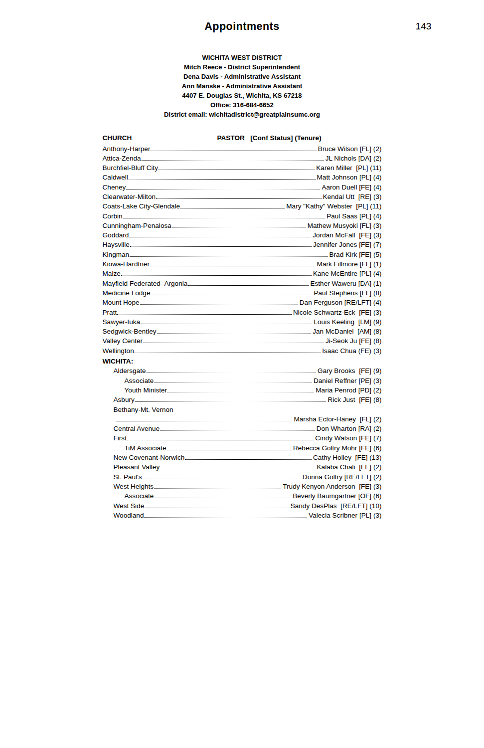Appointments
143
WICHITA WEST DISTRICT
Mitch Reece - District Superintendent
Dena Davis - Administrative Assistant
Ann Manske - Administrative Assistant
4407 E. Douglas St., Wichita, KS 67218
Office: 316-684-6652
District email: wichitadistrict@greatplainsumc.org
CHURCH PASTOR [Conf Status] (Tenure)
Anthony-Harper Bruce Wilson [FL] (2)
Attica-Zenda JL Nichols [DA] (2)
Burchfiel-Bluff City Karen Miller [PL] (11)
Caldwell Matt Johnson [PL] (4)
Cheney Aaron Duell [FE] (4)
Clearwater-Milton Kendal Utt [RE] (3)
Coats-Lake City-Glendale Mary "Kathy" Webster [PL] (11)
Corbin Paul Saas [PL] (4)
Cunningham-Penalosa Mathew Musyoki [FL] (3)
Goddard Jordan McFall [FE] (3)
Haysville Jennifer Jones [FE] (7)
Kingman Brad Kirk [FE] (5)
Kiowa-Hardtner Mark Fillmore [FL] (1)
Maize Kane McEntire [PL] (4)
Mayfield Federated- Argonia Esther Waweru [DA] (1)
Medicine Lodge Paul Stephens [FL] (8)
Mount Hope Dan Ferguson [RE/LFT] (4)
Pratt Nicole Schwartz-Eck [FE] (3)
Sawyer-Iuka Louis Keeling [LM] (9)
Sedgwick-Bentley Jan McDaniel [AM] (8)
Valley Center Ji-Seok Ju [FE] (8)
Wellington Isaac Chua (FE) (3)
WICHITA:
Aldersgate Gary Brooks [FE] (9)
Associate Daniel Reffner [PE] (3)
Youth Minister Maria Penrod [PD] (2)
Asbury Rick Just [FE] (8)
Bethany-Mt. Vernon
Marsha Ector-Haney [FL] (2)
Central Avenue Don Wharton [RA] (2)
First Cindy Watson [FE] (7)
TiM Associate Rebecca Goltry Mohr [FE] (6)
New Covenant-Norwich Cathy Holley [FE] (13)
Pleasant Valley Kalaba Chali [FE] (2)
St. Paul's Donna Goltry [RE/LFT] (2)
West Heights Trudy Kenyon Anderson [FE] (3)
Associate Beverly Baumgartner [OF] (6)
West Side Sandy DesPlas [RE/LFT] (10)
Woodland Valecia Scribner [PL] (3)